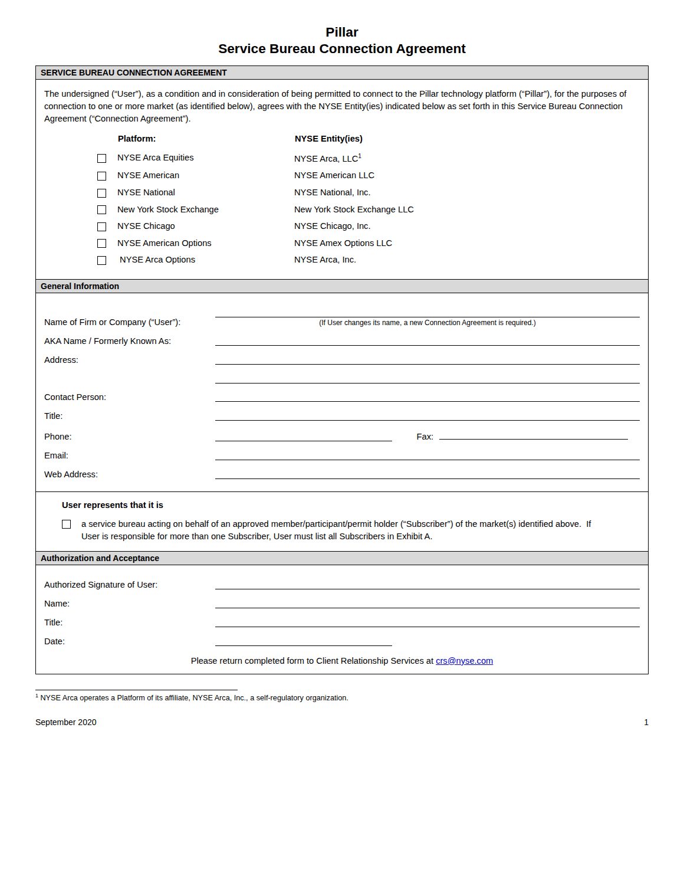Pillar
Service Bureau Connection Agreement
SERVICE BUREAU CONNECTION AGREEMENT
The undersigned (“User”), as a condition and in consideration of being permitted to connect to the Pillar technology platform (“Pillar”), for the purposes of connection to one or more market (as identified below), agrees with the NYSE Entity(ies) indicated below as set forth in this Service Bureau Connection Agreement (“Connection Agreement”).
| | Platform: | NYSE Entity(ies) |
| --- | --- | --- |
| | NYSE Arca Equities | NYSE Arca, LLC 1 |
| | NYSE American | NYSE American LLC |
| | NYSE National | NYSE National, Inc. |
| | New York Stock Exchange | New York Stock Exchange LLC |
| | NYSE Chicago | NYSE Chicago, Inc. |
| | NYSE American Options | NYSE Amex Options LLC |
| | NYSE Arca Options | NYSE Arca, Inc. |
General Information
| Name of Firm or Company (“User”): | (If User changes its name, a new Connection Agreement is required.) |
| AKA Name / Formerly Known As: | |
| Address: | |
| Contact Person: | |
| Title: | |
| Phone: | | Fax: |
| Email: | |
| Web Address: | |
User represents that it is
a service bureau acting on behalf of an approved member/participant/permit holder (“Subscriber”) of the market(s) identified above. If User is responsible for more than one Subscriber, User must list all Subscribers in Exhibit A.
Authorization and Acceptance
| Authorized Signature of User: | |
| Name: | |
| Title: | |
| Date: | |
Please return completed form to Client Relationship Services at crs@nyse.com
1 NYSE Arca operates a Platform of its affiliate, NYSE Arca, Inc., a self-regulatory organization.
September 2020 1